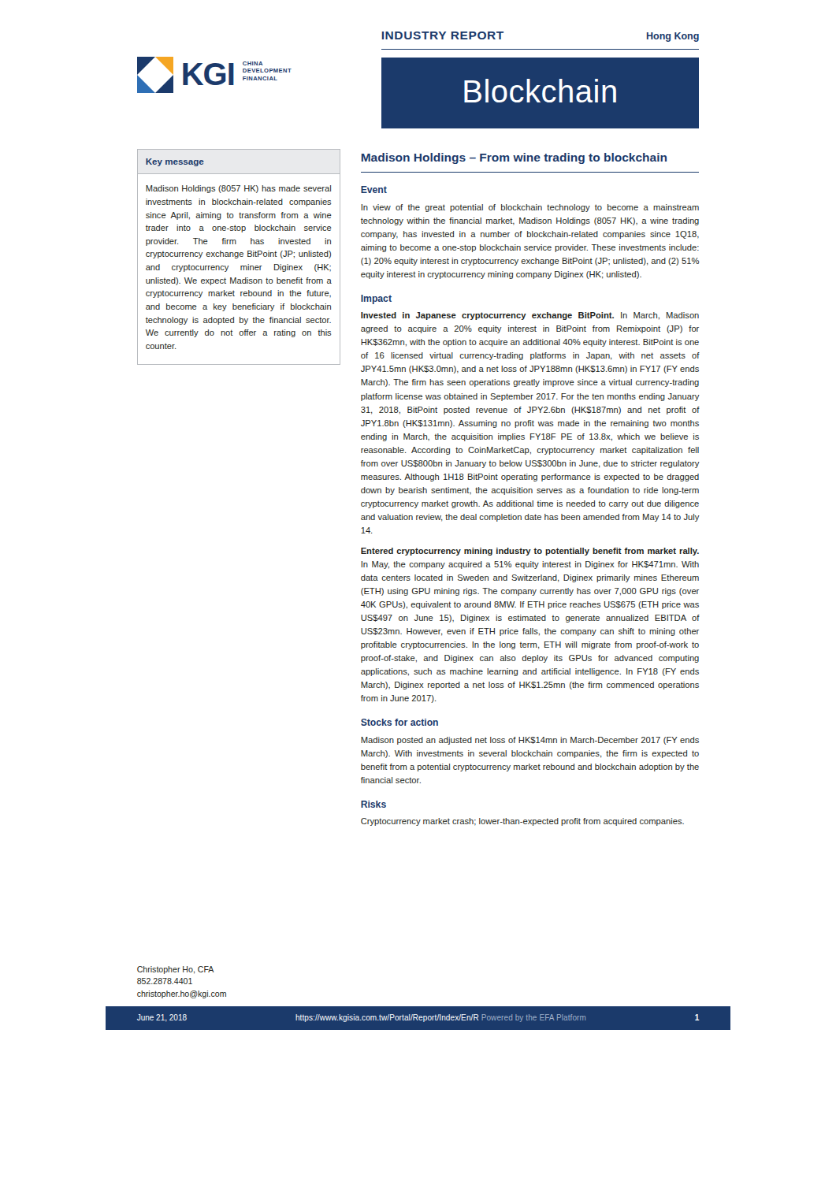KGI
China
Development
Financial
INDUSTRY REPORT
Hong Kong
Blockchain
Key message
Madison Holdings (8057 HK) has made several investments in blockchain-related companies since April, aiming to transform from a wine trader into a one-stop blockchain service provider. The firm has invested in cryptocurrency exchange BitPoint (JP; unlisted) and cryptocurrency miner Diginex (HK; unlisted). We expect Madison to benefit from a cryptocurrency market rebound in the future, and become a key beneficiary if blockchain technology is adopted by the financial sector. We currently do not offer a rating on this counter.
Christopher Ho, CFA
852.2878.4401
christopher.ho@kgi.com
See the last page for important disclosures.
Madison Holdings – From wine trading to blockchain
Event
In view of the great potential of blockchain technology to become a mainstream technology within the financial market, Madison Holdings (8057 HK), a wine trading company, has invested in a number of blockchain-related companies since 1Q18, aiming to become a one-stop blockchain service provider. These investments include: (1) 20% equity interest in cryptocurrency exchange BitPoint (JP; unlisted), and (2) 51% equity interest in cryptocurrency mining company Diginex (HK; unlisted).
Impact
Invested in Japanese cryptocurrency exchange BitPoint. In March, Madison agreed to acquire a 20% equity interest in BitPoint from Remixpoint (JP) for HK$362mn, with the option to acquire an additional 40% equity interest. BitPoint is one of 16 licensed virtual currency-trading platforms in Japan, with net assets of JPY41.5mn (HK$3.0mn), and a net loss of JPY188mn (HK$13.6mn) in FY17 (FY ends March). The firm has seen operations greatly improve since a virtual currency-trading platform license was obtained in September 2017. For the ten months ending January 31, 2018, BitPoint posted revenue of JPY2.6bn (HK$187mn) and net profit of JPY1.8bn (HK$131mn). Assuming no profit was made in the remaining two months ending in March, the acquisition implies FY18F PE of 13.8x, which we believe is reasonable. According to CoinMarketCap, cryptocurrency market capitalization fell from over US$800bn in January to below US$300bn in June, due to stricter regulatory measures. Although 1H18 BitPoint operating performance is expected to be dragged down by bearish sentiment, the acquisition serves as a foundation to ride long-term cryptocurrency market growth. As additional time is needed to carry out due diligence and valuation review, the deal completion date has been amended from May 14 to July 14.
Entered cryptocurrency mining industry to potentially benefit from market rally. In May, the company acquired a 51% equity interest in Diginex for HK$471mn. With data centers located in Sweden and Switzerland, Diginex primarily mines Ethereum (ETH) using GPU mining rigs. The company currently has over 7,000 GPU rigs (over 40K GPUs), equivalent to around 8MW. If ETH price reaches US$675 (ETH price was US$497 on June 15), Diginex is estimated to generate annualized EBITDA of US$23mn. However, even if ETH price falls, the company can shift to mining other profitable cryptocurrencies. In the long term, ETH will migrate from proof-of-work to proof-of-stake, and Diginex can also deploy its GPUs for advanced computing applications, such as machine learning and artificial intelligence. In FY18 (FY ends March), Diginex reported a net loss of HK$1.25mn (the firm commenced operations from in June 2017).
Stocks for action
Madison posted an adjusted net loss of HK$14mn in March-December 2017 (FY ends March). With investments in several blockchain companies, the firm is expected to benefit from a potential cryptocurrency market rebound and blockchain adoption by the financial sector.
Risks
Cryptocurrency market crash; lower-than-expected profit from acquired companies.
June 21, 2018
https://www.kgisia.com.tw/Portal/Report/Index/En/R Powered by the EFA Platform
1